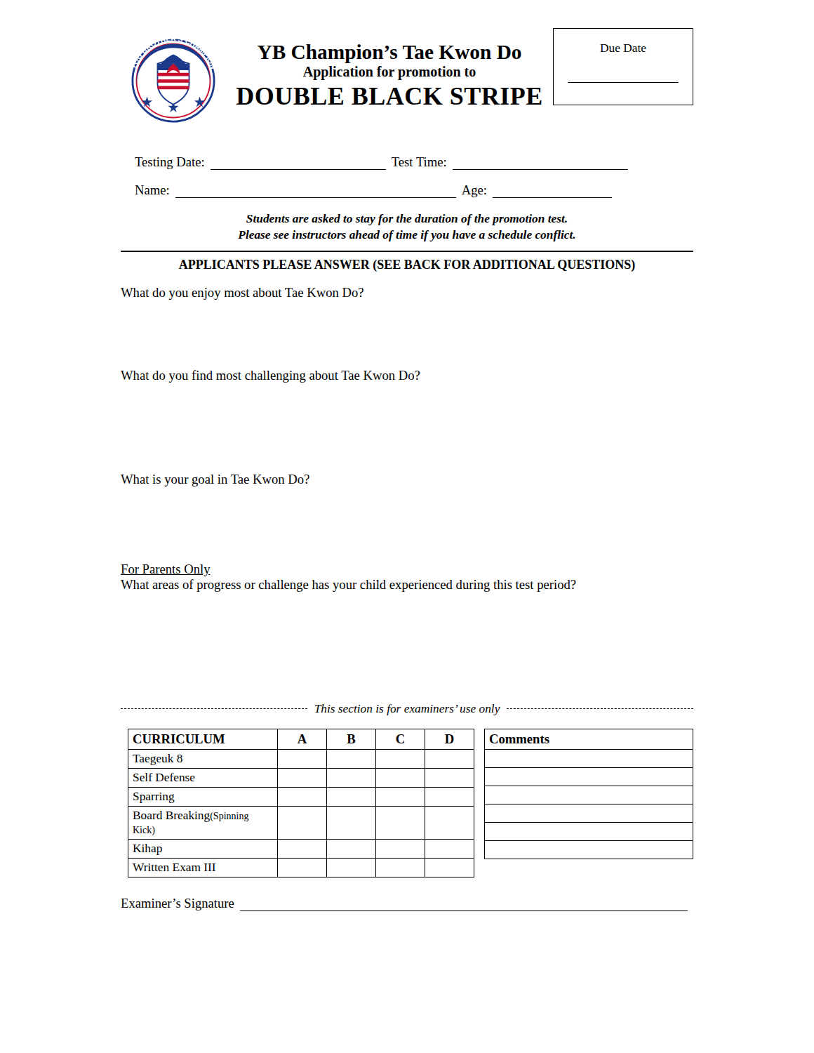YOU BROTHER'S CHAMPION
YB Champion’s Tae Kwon Do
Application for promotion to
DOUBLE BLACK STRIPE
Due Date
Testing Date: Test Time:
Name: Age:
Students are asked to stay for the duration of the promotion test.
Please see instructors ahead of time if you have a schedule conflict.
APPLICANTS PLEASE ANSWER (SEE BACK FOR ADDITIONAL QUESTIONS)
What do you enjoy most about Tae Kwon Do?
What do you find most challenging about Tae Kwon Do?
What is your goal in Tae Kwon Do?
For Parents Only
What areas of progress or challenge has your child experienced during this test period?
This section is for examiners’ use only
| CURRICULUM | A | B | C | D |
| --- | --- | --- | --- | --- |
| Taegeuk 8 | | | | |
| Self Defense | | | | |
| Sparring | | | | |
| Board Breaking (Spinning Kick) | | | | |
| Kihap | | | | |
| Written Exam III | | | | |
| Comments |
| --- |
Examiner’s Signature